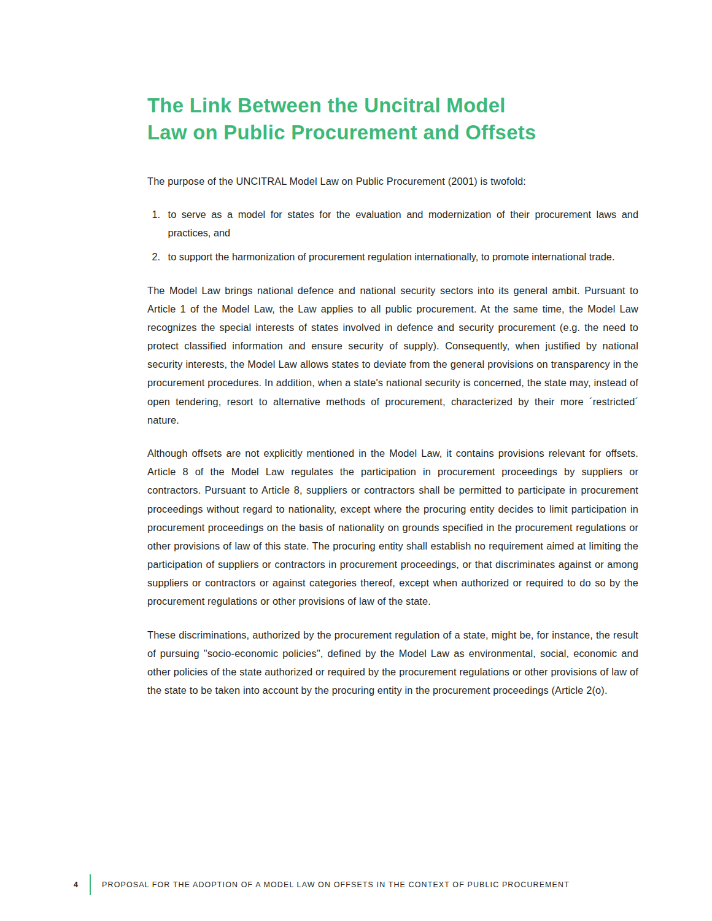The Link Between the Uncitral Model
Law on Public Procurement and Offsets
The purpose of the UNCITRAL Model Law on Public Procurement (2001) is twofold:
to serve as a model for states for the evaluation and modernization of their procurement laws and practices, and
to support the harmonization of procurement regulation internationally, to promote international trade.
The Model Law brings national defence and national security sectors into its general ambit. Pursuant to Article 1 of the Model Law, the Law applies to all public procurement. At the same time, the Model Law recognizes the special interests of states involved in defence and security procurement (e.g. the need to protect classified information and ensure security of supply). Consequently, when justified by national security interests, the Model Law allows states to deviate from the general provisions on transparency in the procurement procedures. In addition, when a state's national security is concerned, the state may, instead of open tendering, resort to alternative methods of procurement, characterized by their more ´restricted´ nature.
Although offsets are not explicitly mentioned in the Model Law, it contains provisions relevant for offsets. Article 8 of the Model Law regulates the participation in procurement proceedings by suppliers or contractors. Pursuant to Article 8, suppliers or contractors shall be permitted to participate in procurement proceedings without regard to nationality, except where the procuring entity decides to limit participation in procurement proceedings on the basis of nationality on grounds specified in the procurement regulations or other provisions of law of this state. The procuring entity shall establish no requirement aimed at limiting the participation of suppliers or contractors in procurement proceedings, or that discriminates against or among suppliers or contractors or against categories thereof, except when authorized or required to do so by the procurement regulations or other provisions of law of the state.
These discriminations, authorized by the procurement regulation of a state, might be, for instance, the result of pursuing "socio-economic policies", defined by the Model Law as environmental, social, economic and other policies of the state authorized or required by the procurement regulations or other provisions of law of the state to be taken into account by the procuring entity in the procurement proceedings (Article 2(o).
4 Proposal for the adoption of a model law on offsets in the context of public procurement